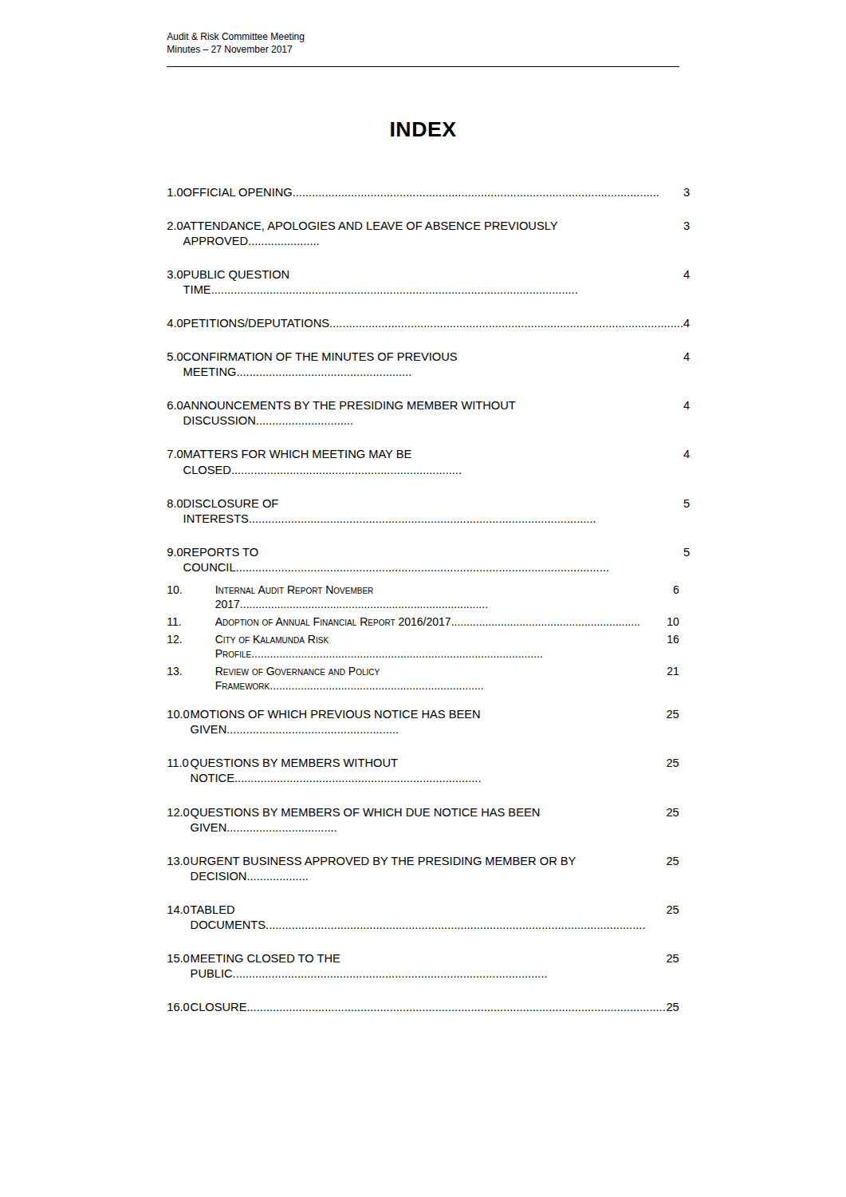Audit & Risk Committee Meeting
Minutes – 27 November 2017
INDEX
| 1.0 | OFFICIAL OPENING ................................................................................................................. | 3 |
| 2.0 | ATTENDANCE, APOLOGIES AND LEAVE OF ABSENCE PREVIOUSLY APPROVED ...................... | 3 |
| 3.0 | PUBLIC QUESTION TIME ................................................................................................................. | 4 |
| 4.0 | PETITIONS/DEPUTATIONS ............................................................................................................. | 4 |
| 5.0 | CONFIRMATION OF THE MINUTES OF PREVIOUS MEETING ...................................................... | 4 |
| 6.0 | ANNOUNCEMENTS BY THE PRESIDING MEMBER WITHOUT DISCUSSION .............................. | 4 |
| 7.0 | MATTERS FOR WHICH MEETING MAY BE CLOSED ....................................................................... | 4 |
| 8.0 | DISCLOSURE OF INTERESTS ........................................................................................................... | 5 |
| 9.0 | REPORTS TO COUNCIL ................................................................................................................... | 5 |
| 10. | Internal Audit Report November 2017 ................................................................................ | 6 |
| 11. | Adoption of Annual Financial Report 2016/2017 ............................................................. | 10 |
| 12. | City of Kalamunda Risk Profile .............................................................................................. | 16 |
| 13. | Review of Governance and Policy Framework ..................................................................... | 21 |
| 10.0 | MOTIONS OF WHICH PREVIOUS NOTICE HAS BEEN GIVEN ..................................................... | 25 |
| 11.0 | QUESTIONS BY MEMBERS WITHOUT NOTICE ............................................................................ | 25 |
| 12.0 | QUESTIONS BY MEMBERS OF WHICH DUE NOTICE HAS BEEN GIVEN .................................. | 25 |
| 13.0 | URGENT BUSINESS APPROVED BY THE PRESIDING MEMBER OR BY DECISION ................... | 25 |
| 14.0 | TABLED DOCUMENTS ..................................................................................................................... | 25 |
| 15.0 | MEETING CLOSED TO THE PUBLIC ................................................................................................. | 25 |
| 16.0 | CLOSURE ................................................................................................................................. | 25 |